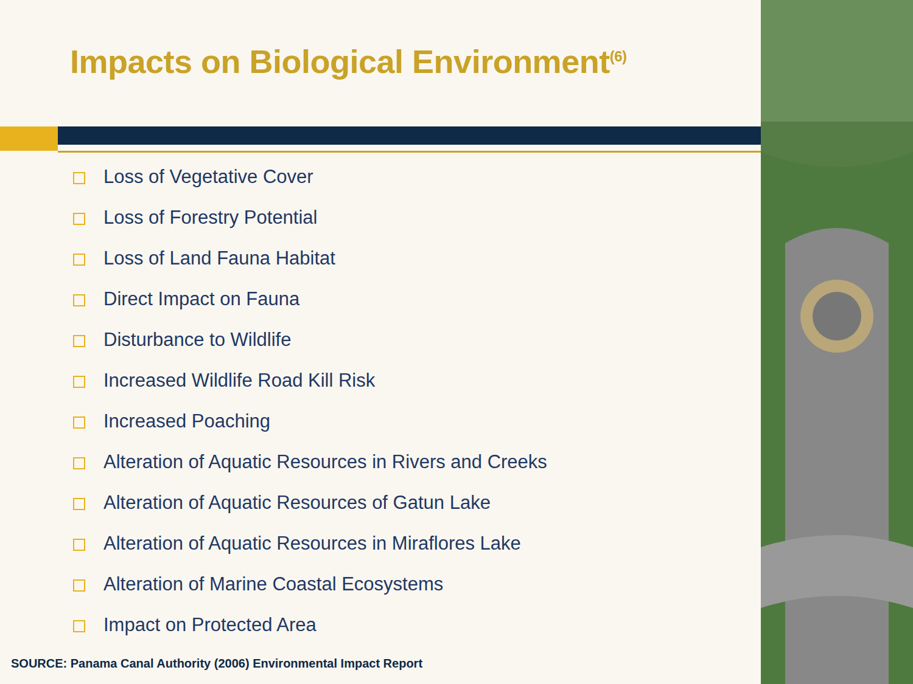Impacts on Biological Environment(6)
Loss of Vegetative Cover
Loss of Forestry Potential
Loss of Land Fauna Habitat
Direct Impact on Fauna
Disturbance to Wildlife
Increased Wildlife Road Kill Risk
Increased Poaching
Alteration of Aquatic Resources in Rivers and Creeks
Alteration of Aquatic Resources of Gatun Lake
Alteration of Aquatic Resources in Miraflores Lake
Alteration of Marine Coastal Ecosystems
Impact on Protected Area
SOURCE: Panama Canal Authority (2006) Environmental Impact Report